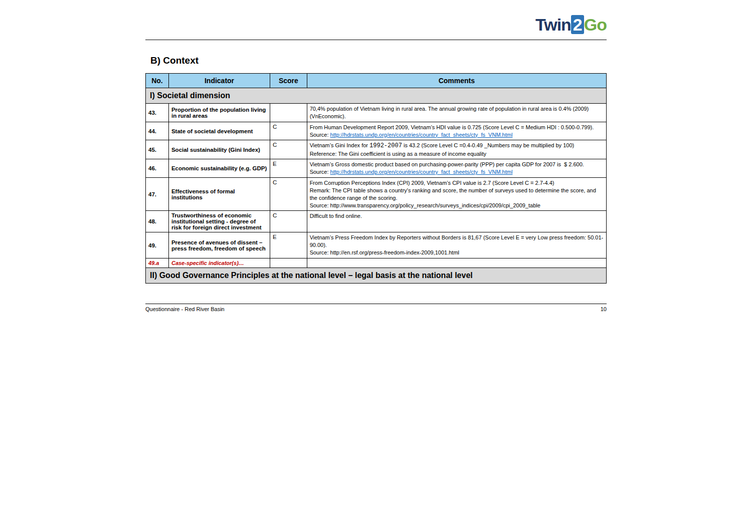Twin 2 Go
B) Context
| No. | Indicator | Score | Comments |
| --- | --- | --- | --- |
| I) Societal dimension |
| 43. | Proportion of the population living in rural areas | | 70,4% population of Vietnam living in rural area. The annual growing rate of population in rural area is 0.4% (2009) (VnEconomic). |
| 44. | State of societal development | C | From Human Development Report 2009, Vietnam’s HDI value is 0.725 (Score Level C = Medium HDI : 0.500-0.799). Source: http://hdrstats.undp.org/en/countries/country_fact_sheets/cty_fs_VNM.html |
| 45. | Social sustainability (Gini Index) | C | Vietnam’s Gini Index for 1992-2007 is 43.2 (Score Level C =0.4-0.49 _Numbers may be multiplied by 100) Reference: The Gini coefficient is using as a measure of income equality |
| 46. | Economic sustainability (e.g. GDP) | E | Vietnam’s Gross domestic product based on purchasing-power-parity (PPP) per capita GDP for 2007 is $ 2.600. Source: http://hdrstats.undp.org/en/countries/country_fact_sheets/cty_fs_VNM.html |
| 47. | Effectiveness of formal institutions | C | From Corruption Perceptions Index (CPI) 2009, Vietnam’s CPI value is 2.7 (Score Level C = 2.7-4.4) Remark: The CPI table shows a country's ranking and score, the number of surveys used to determine the score, and the confidence range of the scoring. Source: http://www.transparency.org/policy_research/surveys_indices/cpi/2009/cpi_2009_table |
| 48. | Trustworthiness of economic institutional setting - degree of risk for foreign direct investment | C | Difficult to find online. |
| 49. | Presence of avenues of dissent – press freedom, freedom of speech | E | Vietnam’s Press Freedom Index by Reporters without Borders is 81,67 (Score Level E = very Low press freedom: 50.01-90.00). Source: http://en.rsf.org/press-freedom-index-2009,1001.html |
| 49.a | Case-specific indicator(s)… | | |
| II) Good Governance Principles at the national level – legal basis at the national level |
Questionnaire - Red River Basin 10